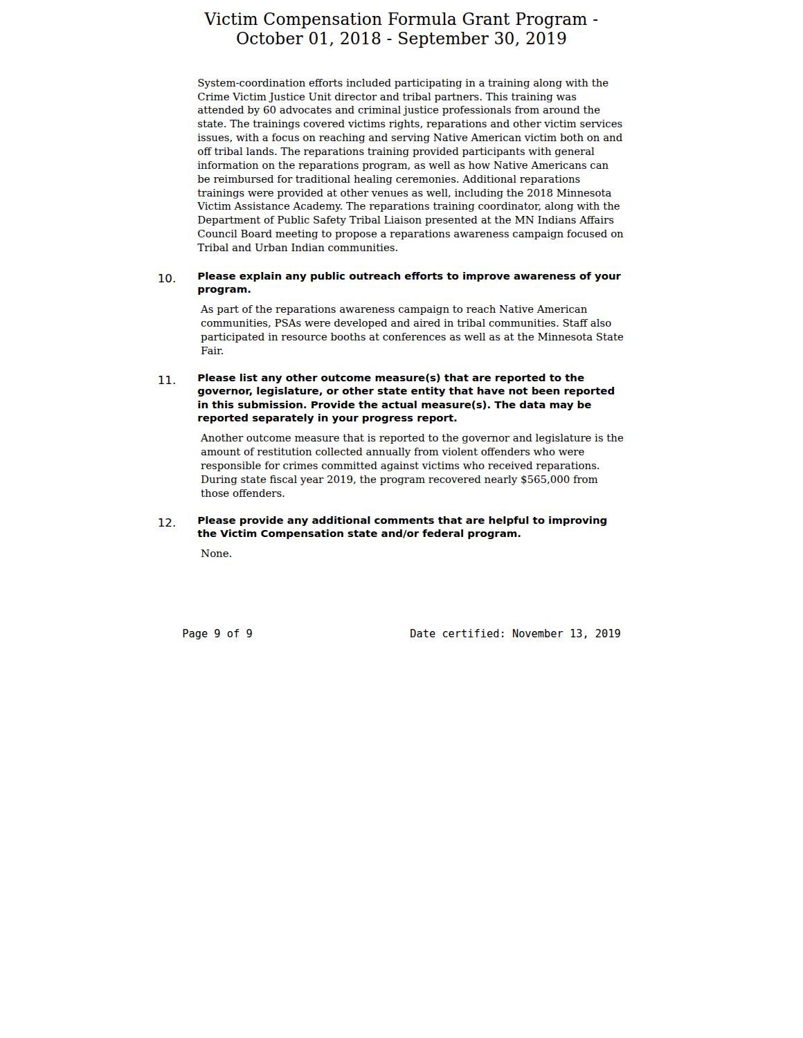Victim Compensation Formula Grant Program - October 01, 2018 - September 30, 2019
System-coordination efforts included participating in a training along with the Crime Victim Justice Unit director and tribal partners. This training was attended by 60 advocates and criminal justice professionals from around the state. The trainings covered victims rights, reparations and other victim services issues, with a focus on reaching and serving Native American victim both on and off tribal lands. The reparations training provided participants with general information on the reparations program, as well as how Native Americans can be reimbursed for traditional healing ceremonies. Additional reparations trainings were provided at other venues as well, including the 2018 Minnesota Victim Assistance Academy. The reparations training coordinator, along with the Department of Public Safety Tribal Liaison presented at the MN Indians Affairs Council Board meeting to propose a reparations awareness campaign focused on Tribal and Urban Indian communities.
10.
Please explain any public outreach efforts to improve awareness of your program.
As part of the reparations awareness campaign to reach Native American communities, PSAs were developed and aired in tribal communities. Staff also participated in resource booths at conferences as well as at the Minnesota State Fair.
11.
Please list any other outcome measure(s) that are reported to the governor, legislature, or other state entity that have not been reported in this submission. Provide the actual measure(s). The data may be reported separately in your progress report.
Another outcome measure that is reported to the governor and legislature is the amount of restitution collected annually from violent offenders who were responsible for crimes committed against victims who received reparations. During state fiscal year 2019, the program recovered nearly $565,000 from those offenders.
12.
Please provide any additional comments that are helpful to improving the Victim Compensation state and/or federal program.
None.
Page 9 of 9
Date certified: November 13, 2019